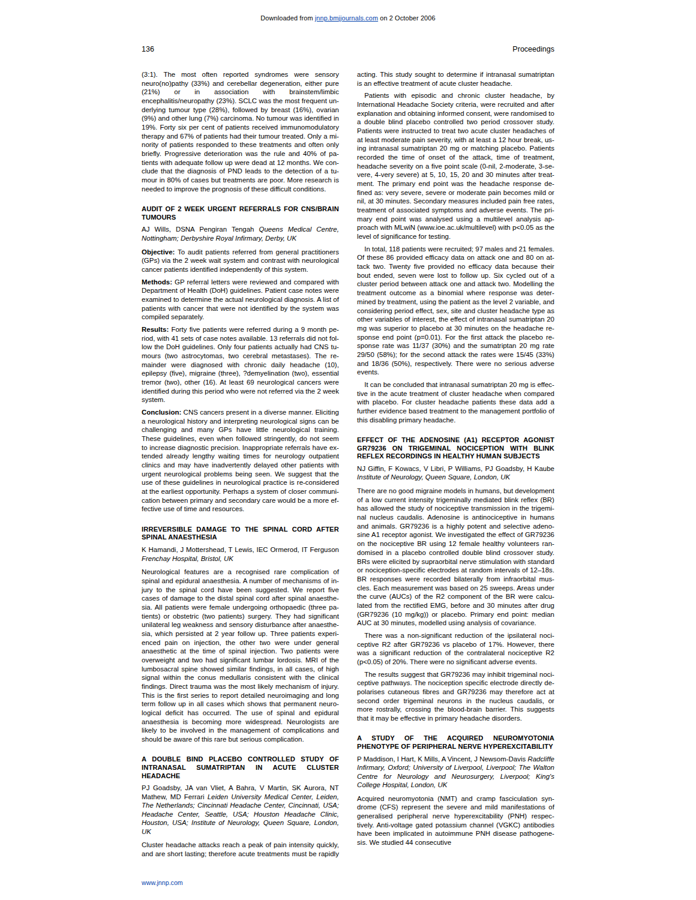Downloaded from jnnp.bmjjournals.com on 2 October 2006
136 Proceedings
(3:1). The most often reported syndromes were sensory neuro(no)pathy (33%) and cerebellar degeneration, either pure (21%) or in association with brainstem/limbic encephalitis/neuropathy (23%). SCLC was the most frequent underlying tumour type (28%), followed by breast (16%), ovarian (9%) and other lung (7%) carcinoma. No tumour was identified in 19%. Forty six per cent of patients received immunomodulatory therapy and 67% of patients had their tumour treated. Only a minority of patients responded to these treatments and often only briefly. Progressive deterioration was the rule and 40% of patients with adequate follow up were dead at 12 months. We conclude that the diagnosis of PND leads to the detection of a tumour in 80% of cases but treatments are poor. More research is needed to improve the prognosis of these difficult conditions.
Audit of 2 week urgent referrals for CNS/brain tumours
AJ Wills, DSNA Pengiran Tengah Queens Medical Centre, Nottingham; Derbyshire Royal Infirmary, Derby, UK
Objective: To audit patients referred from general practitioners (GPs) via the 2 week wait system and contrast with neurological cancer patients identified independently of this system.
Methods: GP referral letters were reviewed and compared with Department of Health (DoH) guidelines. Patient case notes were examined to determine the actual neurological diagnosis. A list of patients with cancer that were not identified by the system was compiled separately.
Results: Forty five patients were referred during a 9 month period, with 41 sets of case notes available. 13 referrals did not follow the DoH guidelines. Only four patients actually had CNS tumours (two astrocytomas, two cerebral metastases). The remainder were diagnosed with chronic daily headache (10), epilepsy (five), migraine (three), ?demyelination (two), essential tremor (two), other (16). At least 69 neurological cancers were identified during this period who were not referred via the 2 week system.
Conclusion: CNS cancers present in a diverse manner. Eliciting a neurological history and interpreting neurological signs can be challenging and many GPs have little neurological training. These guidelines, even when followed stringently, do not seem to increase diagnostic precision. Inappropriate referrals have extended already lengthy waiting times for neurology outpatient clinics and may have inadvertently delayed other patients with urgent neurological problems being seen. We suggest that the use of these guidelines in neurological practice is re-considered at the earliest opportunity. Perhaps a system of closer communication between primary and secondary care would be a more effective use of time and resources.
Irreversible damage to the spinal cord after spinal anaesthesia
K Hamandi, J Mottershead, T Lewis, IEC Ormerod, IT Ferguson Frenchay Hospital, Bristol, UK
Neurological features are a recognised rare complication of spinal and epidural anaesthesia. A number of mechanisms of injury to the spinal cord have been suggested. We report five cases of damage to the distal spinal cord after spinal anaesthesia. All patients were female undergoing orthopaedic (three patients) or obstetric (two patients) surgery. They had significant unilateral leg weakness and sensory disturbance after anaesthesia, which persisted at 2 year follow up. Three patients experienced pain on injection, the other two were under general anaesthetic at the time of spinal injection. Two patients were overweight and two had significant lumbar lordosis. MRI of the lumbosacral spine showed similar findings, in all cases, of high signal within the conus medullaris consistent with the clinical findings. Direct trauma was the most likely mechanism of injury. This is the first series to report detailed neuroimaging and long term follow up in all cases which shows that permanent neurological deficit has occurred. The use of spinal and epidural anaesthesia is becoming more widespread. Neurologists are likely to be involved in the management of complications and should be aware of this rare but serious complication.
A double bind placebo controlled study of intranasal sumatriptan in acute cluster headache
PJ Goadsby, JA van Vliet, A Bahra, V Martin, SK Aurora, NT Mathew, MD Ferrari Leiden University Medical Center, Leiden, The Netherlands; Cincinnati Headache Center, Cincinnati, USA; Headache Center, Seattle, USA; Houston Headache Clinic, Houston, USA; Institute of Neurology, Queen Square, London, UK
Cluster headache attacks reach a peak of pain intensity quickly, and are short lasting; therefore acute treatments must be rapidly acting. This study sought to determine if intranasal sumatriptan is an effective treatment of acute cluster headache.
Patients with episodic and chronic cluster headache, by International Headache Society criteria, were recruited and after explanation and obtaining informed consent, were randomised to a double blind placebo controlled two period crossover study. Patients were instructed to treat two acute cluster headaches of at least moderate pain severity, with at least a 12 hour break, using intranasal sumatriptan 20 mg or matching placebo. Patients recorded the time of onset of the attack, time of treatment, headache severity on a five point scale (0-nil, 2-moderate, 3-severe, 4-very severe) at 5, 10, 15, 20 and 30 minutes after treatment. The primary end point was the headache response defined as: very severe, severe or moderate pain becomes mild or nil, at 30 minutes. Secondary measures included pain free rates, treatment of associated symptoms and adverse events. The primary end point was analysed using a multilevel analysis approach with MLwiN (www.ioe.ac.uk/multilevel) with p<0.05 as the level of significance for testing.
In total, 118 patients were recruited; 97 males and 21 females. Of these 86 provided efficacy data on attack one and 80 on attack two. Twenty five provided no efficacy data because their bout ended, seven were lost to follow up. Six cycled out of a cluster period between attack one and attack two. Modelling the treatment outcome as a binomial where response was determined by treatment, using the patient as the level 2 variable, and considering period effect, sex, site and cluster headache type as other variables of interest, the effect of intranasal sumatriptan 20 mg was superior to placebo at 30 minutes on the headache response end point (p=0.01). For the first attack the placebo response rate was 11/37 (30%) and the sumatriptan 20 mg rate 29/50 (58%); for the second attack the rates were 15/45 (33%) and 18/36 (50%), respectively. There were no serious adverse events.
It can be concluded that intranasal sumatriptan 20 mg is effective in the acute treatment of cluster headache when compared with placebo. For cluster headache patients these data add a further evidence based treatment to the management portfolio of this disabling primary headache.
Effect of the adenosine (A1) receptor agonist GR79236 on trigeminal nociception with blink reflex recordings in healthy human subjects
NJ Giffin, F Kowacs, V Libri, P Williams, PJ Goadsby, H Kaube Institute of Neurology, Queen Square, London, UK
There are no good migraine models in humans, but development of a low current intensity trigeminally mediated blink reflex (BR) has allowed the study of nociceptive transmission in the trigeminal nucleus caudalis. Adenosine is antinociceptive in humans and animals. GR79236 is a highly potent and selective adenosine A1 receptor agonist. We investigated the effect of GR79236 on the nociceptive BR using 12 female healthy volunteers randomised in a placebo controlled double blind crossover study. BRs were elicited by supraorbital nerve stimulation with standard or nociception-specific electrodes at random intervals of 12–18s. BR responses were recorded bilaterally from infraorbital muscles. Each measurement was based on 25 sweeps. Areas under the curve (AUCs) of the R2 component of the BR were calculated from the rectified EMG, before and 30 minutes after drug (GR79236 (10 mg/kg)) or placebo. Primary end point: median AUC at 30 minutes, modelled using analysis of covariance.
There was a non-significant reduction of the ipsilateral nociceptive R2 after GR79236 vs placebo of 17%. However, there was a significant reduction of the contralateral nociceptive R2 (p<0.05) of 20%. There were no significant adverse events.
The results suggest that GR79236 may inhibit trigeminal nociceptive pathways. The nociception specific electrode directly depolarises cutaneous fibres and GR79236 may therefore act at second order trigeminal neurons in the nucleus caudalis, or more rostrally, crossing the blood-brain barrier. This suggests that it may be effective in primary headache disorders.
A study of the acquired neuromyotonia phenotype of peripheral nerve hyperexcitability
P Maddison, I Hart, K Mills, A Vincent, J Newsom-Davis Radcliffe Infirmary, Oxford; University of Liverpool, Liverpool; The Walton Centre for Neurology and Neurosurgery, Liverpool; King's College Hospital, London, UK
Acquired neuromyotonia (NMT) and cramp fasciculation syndrome (CFS) represent the severe and mild manifestations of generalised peripheral nerve hyperexcitability (PNH) respectively. Anti-voltage gated potassium channel (VGKC) antibodies have been implicated in autoimmune PNH disease pathogenesis. We studied 44 consecutive
www.jnnp.com